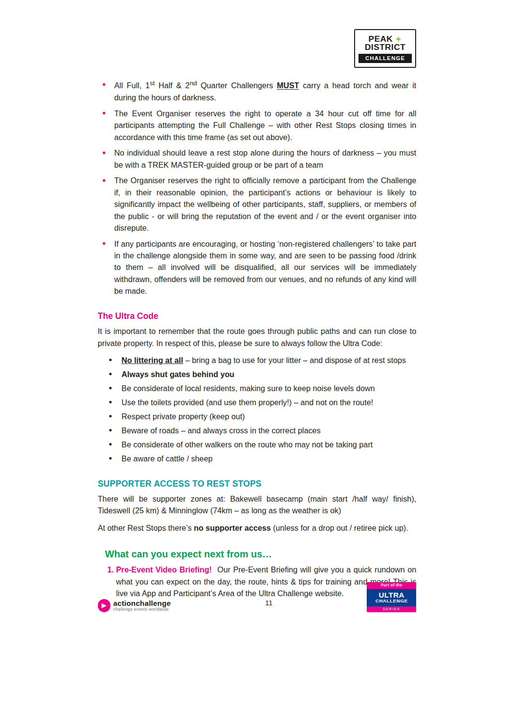PEAK ✦ DISTRICT CHALLENGE
All Full, 1st Half & 2nd Quarter Challengers MUST carry a head torch and wear it during the hours of darkness.
The Event Organiser reserves the right to operate a 34 hour cut off time for all participants attempting the Full Challenge – with other Rest Stops closing times in accordance with this time frame (as set out above).
No individual should leave a rest stop alone during the hours of darkness – you must be with a TREK MASTER-guided group or be part of a team
The Organiser reserves the right to officially remove a participant from the Challenge if, in their reasonable opinion, the participant’s actions or behaviour is likely to significantly impact the wellbeing of other participants, staff, suppliers, or members of the public - or will bring the reputation of the event and / or the event organiser into disrepute.
If any participants are encouraging, or hosting ‘non-registered challengers’ to take part in the challenge alongside them in some way, and are seen to be passing food /drink to them – all involved will be disqualified, all our services will be immediately withdrawn, offenders will be removed from our venues, and no refunds of any kind will be made.
The Ultra Code
It is important to remember that the route goes through public paths and can run close to private property. In respect of this, please be sure to always follow the Ultra Code:
No littering at all – bring a bag to use for your litter – and dispose of at rest stops
Always shut gates behind you
Be considerate of local residents, making sure to keep noise levels down
Use the toilets provided (and use them properly!) – and not on the route!
Respect private property (keep out)
Beware of roads – and always cross in the correct places
Be considerate of other walkers on the route who may not be taking part
Be aware of cattle / sheep
SUPPORTER ACCESS TO REST STOPS
There will be supporter zones at: Bakewell basecamp (main start /half way/ finish), Tideswell (25 km) & Minninglow (74km – as long as the weather is ok)
At other Rest Stops there’s no supporter access (unless for a drop out / retiree pick up).
What can you expect next from us…
Pre-Event Video Briefing! Our Pre-Event Briefing will give you a quick rundown on what you can expect on the day, the route, hints & tips for training and more! This is live via App and Participant’s Area of the Ultra Challenge website.
▶
actionchallenge
challenge events worldwide
11
Part of the
ULTRA CHALLENGE
SERIES